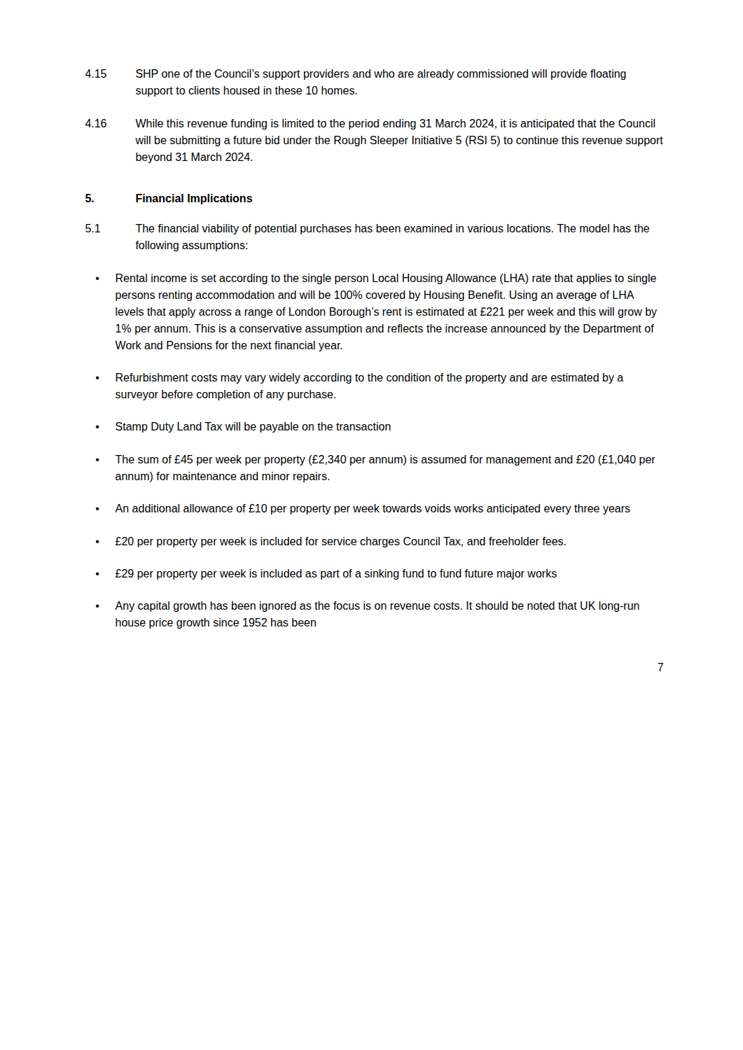4.15
SHP one of the Council’s support providers and who are already commissioned will provide floating support to clients housed in these 10 homes.
4.16
While this revenue funding is limited to the period ending 31 March 2024, it is anticipated that the Council will be submitting a future bid under the Rough Sleeper Initiative 5 (RSI 5) to continue this revenue support beyond 31 March 2024.
5. Financial Implications
5.1
The financial viability of potential purchases has been examined in various locations. The model has the following assumptions:
• Rental income is set according to the single person Local Housing Allowance (LHA) rate that applies to single persons renting accommodation and will be 100% covered by Housing Benefit. Using an average of LHA levels that apply across a range of London Borough’s rent is estimated at £221 per week and this will grow by 1% per annum. This is a conservative assumption and reflects the increase announced by the Department of Work and Pensions for the next financial year.
• Refurbishment costs may vary widely according to the condition of the property and are estimated by a surveyor before completion of any purchase.
• Stamp Duty Land Tax will be payable on the transaction
• The sum of £45 per week per property (£2,340 per annum) is assumed for management and £20 (£1,040 per annum) for maintenance and minor repairs.
• An additional allowance of £10 per property per week towards voids works anticipated every three years
• £20 per property per week is included for service charges Council Tax, and freeholder fees.
• £29 per property per week is included as part of a sinking fund to fund future major works
• Any capital growth has been ignored as the focus is on revenue costs. It should be noted that UK long-run house price growth since 1952 has been
7